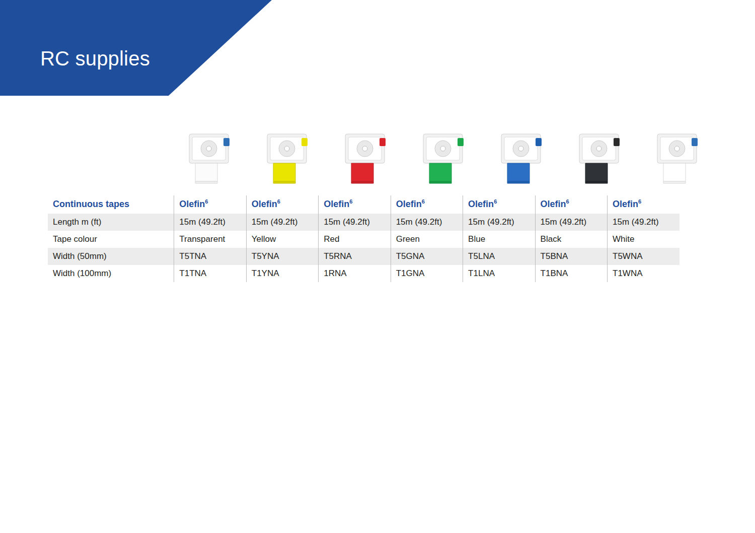RC supplies
| Continuous tapes | Olefin 6 | Olefin 6 | Olefin 6 | Olefin 6 | Olefin 6 | Olefin 6 | Olefin 6 |
| --- | --- | --- | --- | --- | --- | --- | --- |
| Length m (ft) | 15m (49.2ft) | 15m (49.2ft) | 15m (49.2ft) | 15m (49.2ft) | 15m (49.2ft) | 15m (49.2ft) | 15m (49.2ft) |
| Tape colour | Transparent | Yellow | Red | Green | Blue | Black | White |
| Width (50mm) | T5TNA | T5YNA | T5RNA | T5GNA | T5LNA | T5BNA | T5WNA |
| Width (100mm) | T1TNA | T1YNA | 1RNA | T1GNA | T1LNA | T1BNA | T1WNA |